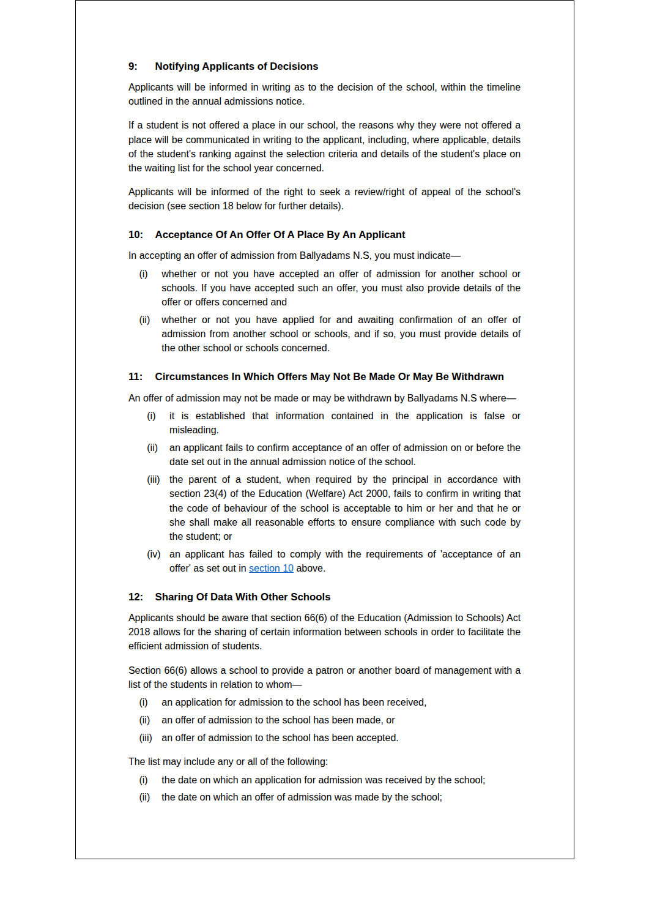9: Notifying Applicants of Decisions
Applicants will be informed in writing as to the decision of the school, within the timeline outlined in the annual admissions notice.
If a student is not offered a place in our school, the reasons why they were not offered a place will be communicated in writing to the applicant, including, where applicable, details of the student's ranking against the selection criteria and details of the student's place on the waiting list for the school year concerned.
Applicants will be informed of the right to seek a review/right of appeal of the school's decision (see section 18 below for further details).
10: Acceptance Of An Offer Of A Place By An Applicant
In accepting an offer of admission from Ballyadams N.S, you must indicate—
(i) whether or not you have accepted an offer of admission for another school or schools. If you have accepted such an offer, you must also provide details of the offer or offers concerned and
(ii) whether or not you have applied for and awaiting confirmation of an offer of admission from another school or schools, and if so, you must provide details of the other school or schools concerned.
11: Circumstances In Which Offers May Not Be Made Or May Be Withdrawn
An offer of admission may not be made or may be withdrawn by Ballyadams N.S where—
(i) it is established that information contained in the application is false or misleading.
(ii) an applicant fails to confirm acceptance of an offer of admission on or before the date set out in the annual admission notice of the school.
(iii) the parent of a student, when required by the principal in accordance with section 23(4) of the Education (Welfare) Act 2000, fails to confirm in writing that the code of behaviour of the school is acceptable to him or her and that he or she shall make all reasonable efforts to ensure compliance with such code by the student; or
(iv) an applicant has failed to comply with the requirements of 'acceptance of an offer' as set out in section 10 above.
12: Sharing Of Data With Other Schools
Applicants should be aware that section 66(6) of the Education (Admission to Schools) Act 2018 allows for the sharing of certain information between schools in order to facilitate the efficient admission of students.
Section 66(6) allows a school to provide a patron or another board of management with a list of the students in relation to whom—
(i) an application for admission to the school has been received,
(ii) an offer of admission to the school has been made, or
(iii) an offer of admission to the school has been accepted.
The list may include any or all of the following:
(i) the date on which an application for admission was received by the school;
(ii) the date on which an offer of admission was made by the school;